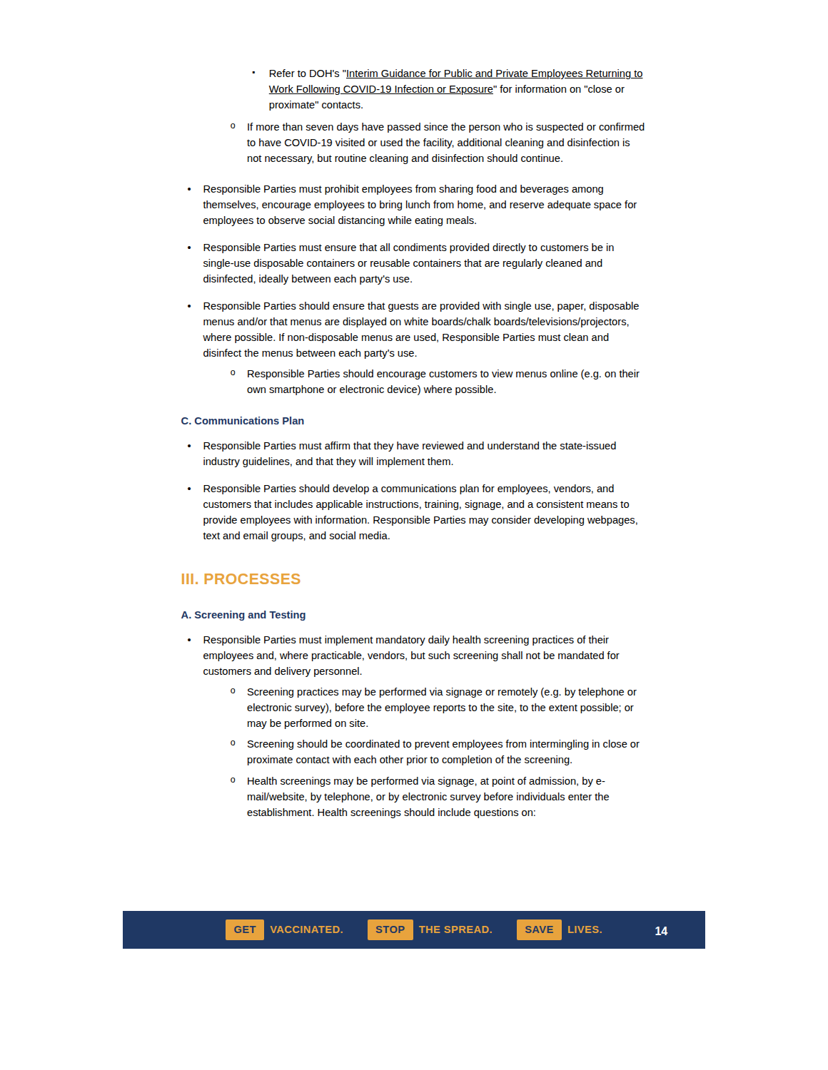Refer to DOH's "Interim Guidance for Public and Private Employees Returning to Work Following COVID-19 Infection or Exposure" for information on "close or proximate" contacts.
If more than seven days have passed since the person who is suspected or confirmed to have COVID-19 visited or used the facility, additional cleaning and disinfection is not necessary, but routine cleaning and disinfection should continue.
Responsible Parties must prohibit employees from sharing food and beverages among themselves, encourage employees to bring lunch from home, and reserve adequate space for employees to observe social distancing while eating meals.
Responsible Parties must ensure that all condiments provided directly to customers be in single-use disposable containers or reusable containers that are regularly cleaned and disinfected, ideally between each party's use.
Responsible Parties should ensure that guests are provided with single use, paper, disposable menus and/or that menus are displayed on white boards/chalk boards/televisions/projectors, where possible. If non-disposable menus are used, Responsible Parties must clean and disinfect the menus between each party's use.
Responsible Parties should encourage customers to view menus online (e.g. on their own smartphone or electronic device) where possible.
C. Communications Plan
Responsible Parties must affirm that they have reviewed and understand the state-issued industry guidelines, and that they will implement them.
Responsible Parties should develop a communications plan for employees, vendors, and customers that includes applicable instructions, training, signage, and a consistent means to provide employees with information. Responsible Parties may consider developing webpages, text and email groups, and social media.
III. PROCESSES
A. Screening and Testing
Responsible Parties must implement mandatory daily health screening practices of their employees and, where practicable, vendors, but such screening shall not be mandated for customers and delivery personnel.
Screening practices may be performed via signage or remotely (e.g. by telephone or electronic survey), before the employee reports to the site, to the extent possible; or may be performed on site.
Screening should be coordinated to prevent employees from intermingling in close or proximate contact with each other prior to completion of the screening.
Health screenings may be performed via signage, at point of admission, by e-mail/website, by telephone, or by electronic survey before individuals enter the establishment. Health screenings should include questions on:
GET VACCINATED.
STOP THE SPREAD.
SAVE LIVES.
14